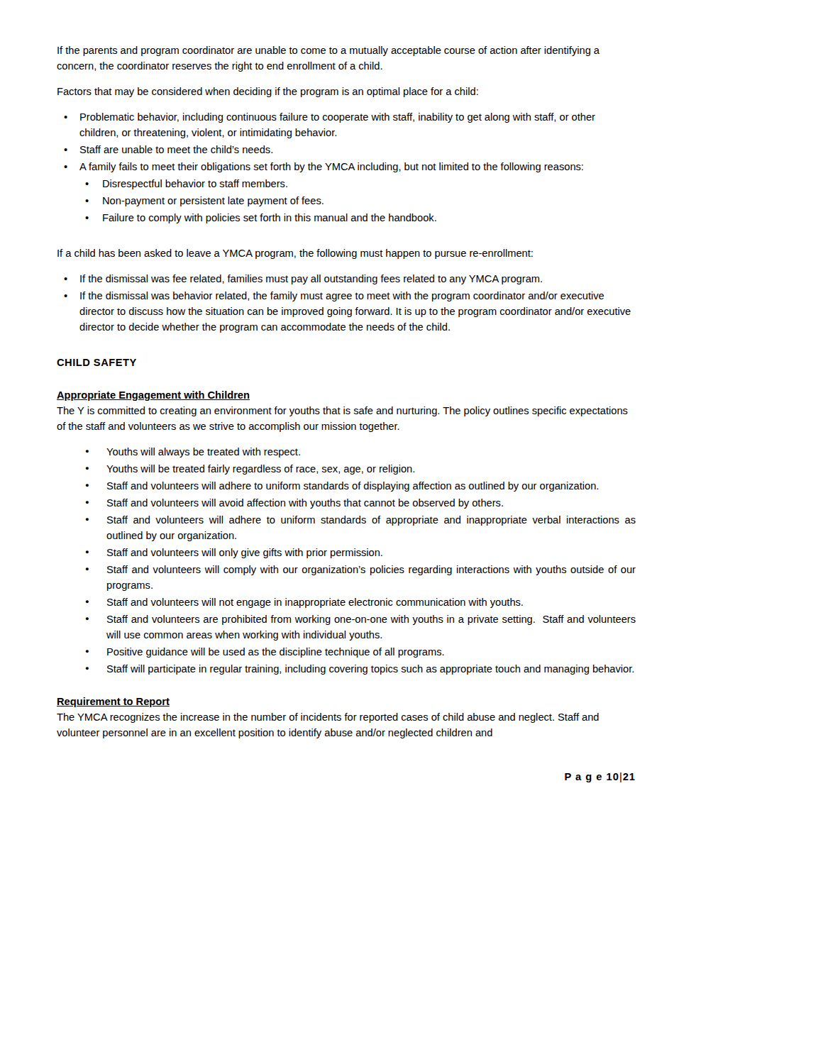If the parents and program coordinator are unable to come to a mutually acceptable course of action after identifying a concern, the coordinator reserves the right to end enrollment of a child.
Factors that may be considered when deciding if the program is an optimal place for a child:
Problematic behavior, including continuous failure to cooperate with staff, inability to get along with staff, or other children, or threatening, violent, or intimidating behavior.
Staff are unable to meet the child’s needs.
A family fails to meet their obligations set forth by the YMCA including, but not limited to the following reasons:
Disrespectful behavior to staff members.
Non-payment or persistent late payment of fees.
Failure to comply with policies set forth in this manual and the handbook.
If a child has been asked to leave a YMCA program, the following must happen to pursue re-enrollment:
If the dismissal was fee related, families must pay all outstanding fees related to any YMCA program.
If the dismissal was behavior related, the family must agree to meet with the program coordinator and/or executive director to discuss how the situation can be improved going forward. It is up to the program coordinator and/or executive director to decide whether the program can accommodate the needs of the child.
CHILD SAFETY
Appropriate Engagement with Children
The Y is committed to creating an environment for youths that is safe and nurturing. The policy outlines specific expectations of the staff and volunteers as we strive to accomplish our mission together.
Youths will always be treated with respect.
Youths will be treated fairly regardless of race, sex, age, or religion.
Staff and volunteers will adhere to uniform standards of displaying affection as outlined by our organization.
Staff and volunteers will avoid affection with youths that cannot be observed by others.
Staff and volunteers will adhere to uniform standards of appropriate and inappropriate verbal interactions as outlined by our organization.
Staff and volunteers will only give gifts with prior permission.
Staff and volunteers will comply with our organization’s policies regarding interactions with youths outside of our programs.
Staff and volunteers will not engage in inappropriate electronic communication with youths.
Staff and volunteers are prohibited from working one-on-one with youths in a private setting. Staff and volunteers will use common areas when working with individual youths.
Positive guidance will be used as the discipline technique of all programs.
Staff will participate in regular training, including covering topics such as appropriate touch and managing behavior.
Requirement to Report
The YMCA recognizes the increase in the number of incidents for reported cases of child abuse and neglect. Staff and volunteer personnel are in an excellent position to identify abuse and/or neglected children and
P a g e 10|21